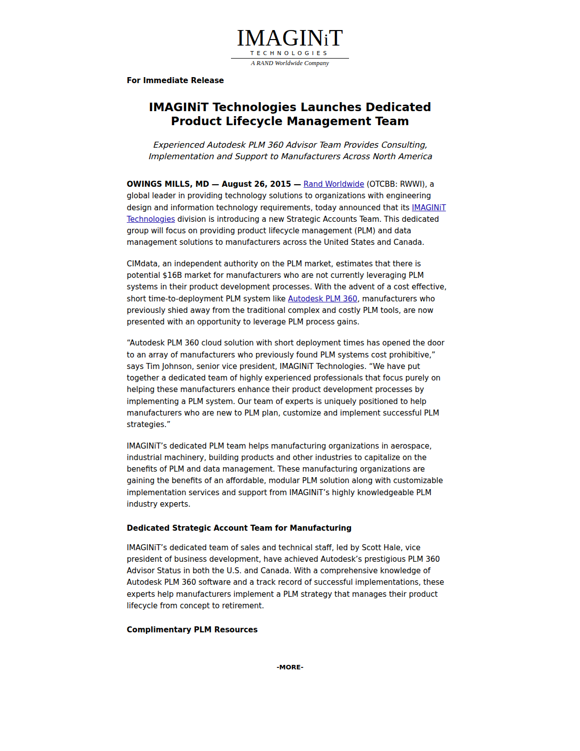IMAGINi T
TECHNOLOGIES
A RAND Worldwide Company
For Immediate Release
IMAGINiT Technologies Launches Dedicated
Product Lifecycle Management Team
Experienced Autodesk PLM 360 Advisor Team Provides Consulting, Implementation and Support to Manufacturers Across North America
OWINGS MILLS, MD — August 26, 2015 — Rand Worldwide (OTCBB: RWWI), a global leader in providing technology solutions to organizations with engineering design and information technology requirements, today announced that its IMAGINiT Technologies division is introducing a new Strategic Accounts Team. This dedicated group will focus on providing product lifecycle management (PLM) and data management solutions to manufacturers across the United States and Canada.
CIMdata, an independent authority on the PLM market, estimates that there is potential $16B market for manufacturers who are not currently leveraging PLM systems in their product development processes. With the advent of a cost effective, short time-to-deployment PLM system like Autodesk PLM 360, manufacturers who previously shied away from the traditional complex and costly PLM tools, are now presented with an opportunity to leverage PLM process gains.
“Autodesk PLM 360 cloud solution with short deployment times has opened the door to an array of manufacturers who previously found PLM systems cost prohibitive,” says Tim Johnson, senior vice president, IMAGINiT Technologies. “We have put together a dedicated team of highly experienced professionals that focus purely on helping these manufacturers enhance their product development processes by implementing a PLM system. Our team of experts is uniquely positioned to help manufacturers who are new to PLM plan, customize and implement successful PLM strategies.”
IMAGINiT’s dedicated PLM team helps manufacturing organizations in aerospace, industrial machinery, building products and other industries to capitalize on the benefits of PLM and data management. These manufacturing organizations are gaining the benefits of an affordable, modular PLM solution along with customizable implementation services and support from IMAGINiT’s highly knowledgeable PLM industry experts.
Dedicated Strategic Account Team for Manufacturing
IMAGINiT’s dedicated team of sales and technical staff, led by Scott Hale, vice president of business development, have achieved Autodesk’s prestigious PLM 360 Advisor Status in both the U.S. and Canada. With a comprehensive knowledge of Autodesk PLM 360 software and a track record of successful implementations, these experts help manufacturers implement a PLM strategy that manages their product lifecycle from concept to retirement.
Complimentary PLM Resources
-MORE-